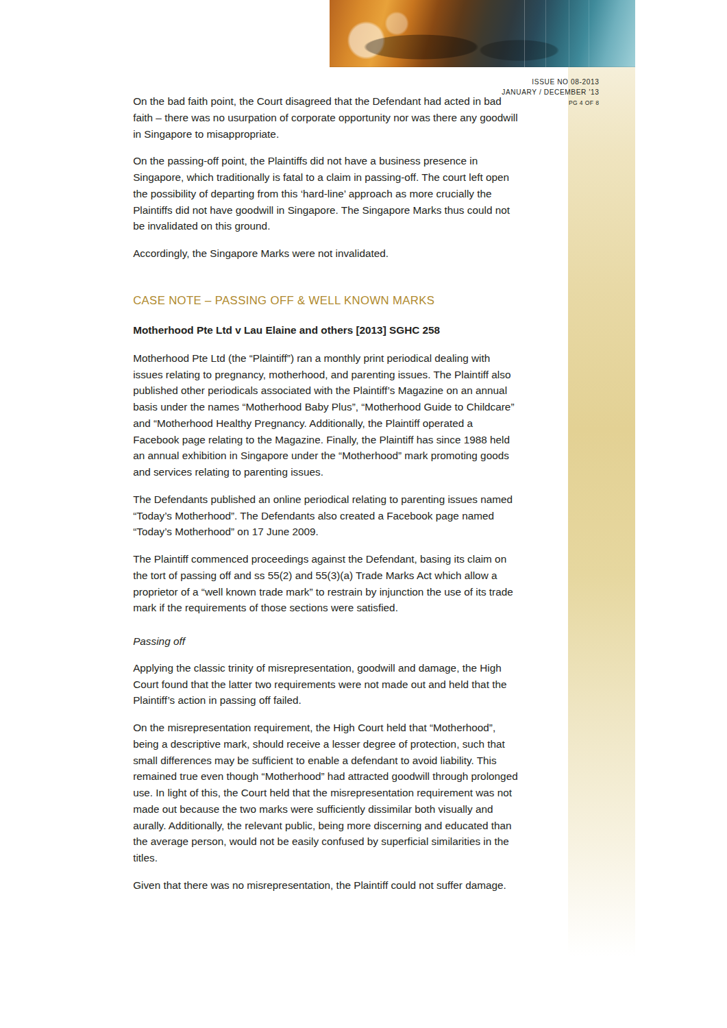ISSUE NO 08-2013
JANUARY / DECEMBER '13
PG 4 OF 8
On the bad faith point, the Court disagreed that the Defendant had acted in bad faith – there was no usurpation of corporate opportunity nor was there any goodwill in Singapore to misappropriate.
On the passing-off point, the Plaintiffs did not have a business presence in Singapore, which traditionally is fatal to a claim in passing-off. The court left open the possibility of departing from this ‘hard-line’ approach as more crucially the Plaintiffs did not have goodwill in Singapore. The Singapore Marks thus could not be invalidated on this ground.
Accordingly, the Singapore Marks were not invalidated.
Case Note – Passing Off & Well Known Marks
Motherhood Pte Ltd v Lau Elaine and others [2013] SGHC 258
Motherhood Pte Ltd (the “Plaintiff”) ran a monthly print periodical dealing with issues relating to pregnancy, motherhood, and parenting issues. The Plaintiff also published other periodicals associated with the Plaintiff’s Magazine on an annual basis under the names “Motherhood Baby Plus”, “Motherhood Guide to Childcare” and “Motherhood Healthy Pregnancy. Additionally, the Plaintiff operated a Facebook page relating to the Magazine. Finally, the Plaintiff has since 1988 held an annual exhibition in Singapore under the “Motherhood” mark promoting goods and services relating to parenting issues.
The Defendants published an online periodical relating to parenting issues named “Today’s Motherhood”. The Defendants also created a Facebook page named “Today’s Motherhood” on 17 June 2009.
The Plaintiff commenced proceedings against the Defendant, basing its claim on the tort of passing off and ss 55(2) and 55(3)(a) Trade Marks Act which allow a proprietor of a “well known trade mark” to restrain by injunction the use of its trade mark if the requirements of those sections were satisfied.
Passing off
Applying the classic trinity of misrepresentation, goodwill and damage, the High Court found that the latter two requirements were not made out and held that the Plaintiff’s action in passing off failed.
On the misrepresentation requirement, the High Court held that “Motherhood”, being a descriptive mark, should receive a lesser degree of protection, such that small differences may be sufficient to enable a defendant to avoid liability. This remained true even though “Motherhood” had attracted goodwill through prolonged use. In light of this, the Court held that the misrepresentation requirement was not made out because the two marks were sufficiently dissimilar both visually and aurally. Additionally, the relevant public, being more discerning and educated than the average person, would not be easily confused by superficial similarities in the titles.
Given that there was no misrepresentation, the Plaintiff could not suffer damage.